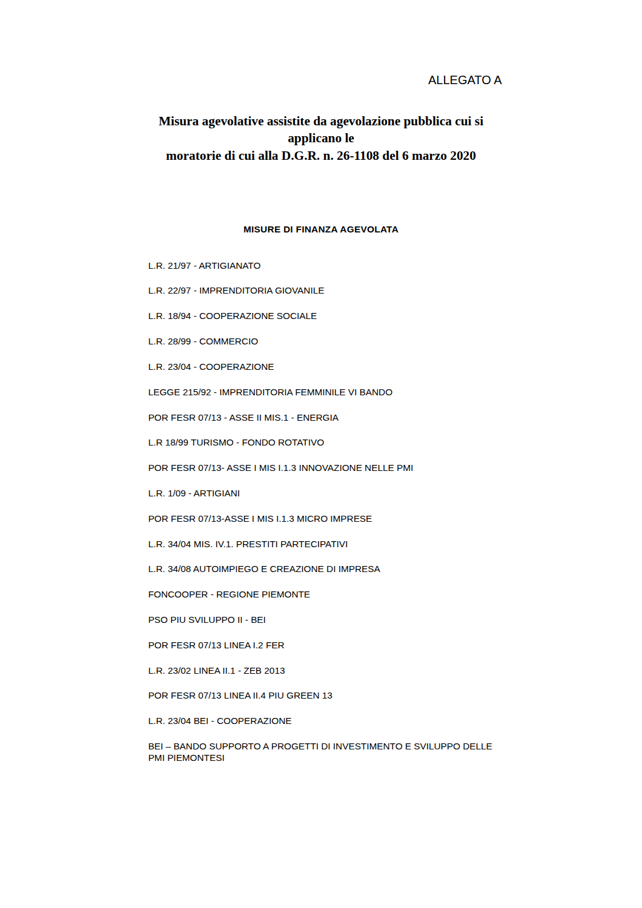ALLEGATO A
Misura agevolative assistite da agevolazione pubblica cui si applicano le
moratorie di cui alla D.G.R. n. 26-1108 del 6 marzo 2020
MISURE DI FINANZA AGEVOLATA
L.R. 21/97 - ARTIGIANATO
L.R. 22/97 - IMPRENDITORIA GIOVANILE
L.R. 18/94 - COOPERAZIONE SOCIALE
L.R. 28/99 - COMMERCIO
L.R. 23/04 - COOPERAZIONE
LEGGE 215/92 - IMPRENDITORIA FEMMINILE VI BANDO
POR FESR 07/13 - ASSE II MIS.1 - ENERGIA
L.R 18/99 TURISMO - FONDO ROTATIVO
POR FESR 07/13- ASSE I MIS I.1.3 INNOVAZIONE NELLE PMI
L.R. 1/09 - ARTIGIANI
POR FESR 07/13-ASSE I MIS I.1.3 MICRO IMPRESE
L.R. 34/04 MIS. IV.1. PRESTITI PARTECIPATIVI
L.R. 34/08 AUTOIMPIEGO E CREAZIONE DI IMPRESA
FONCOOPER - REGIONE PIEMONTE
PSO PIU SVILUPPO II - BEI
POR FESR 07/13 LINEA I.2 FER
L.R. 23/02 LINEA II.1 - ZEB 2013
POR FESR 07/13 LINEA II.4 PIU GREEN 13
L.R. 23/04 BEI - COOPERAZIONE
BEI – BANDO SUPPORTO A PROGETTI DI INVESTIMENTO E SVILUPPO DELLE PMI PIEMONTESI